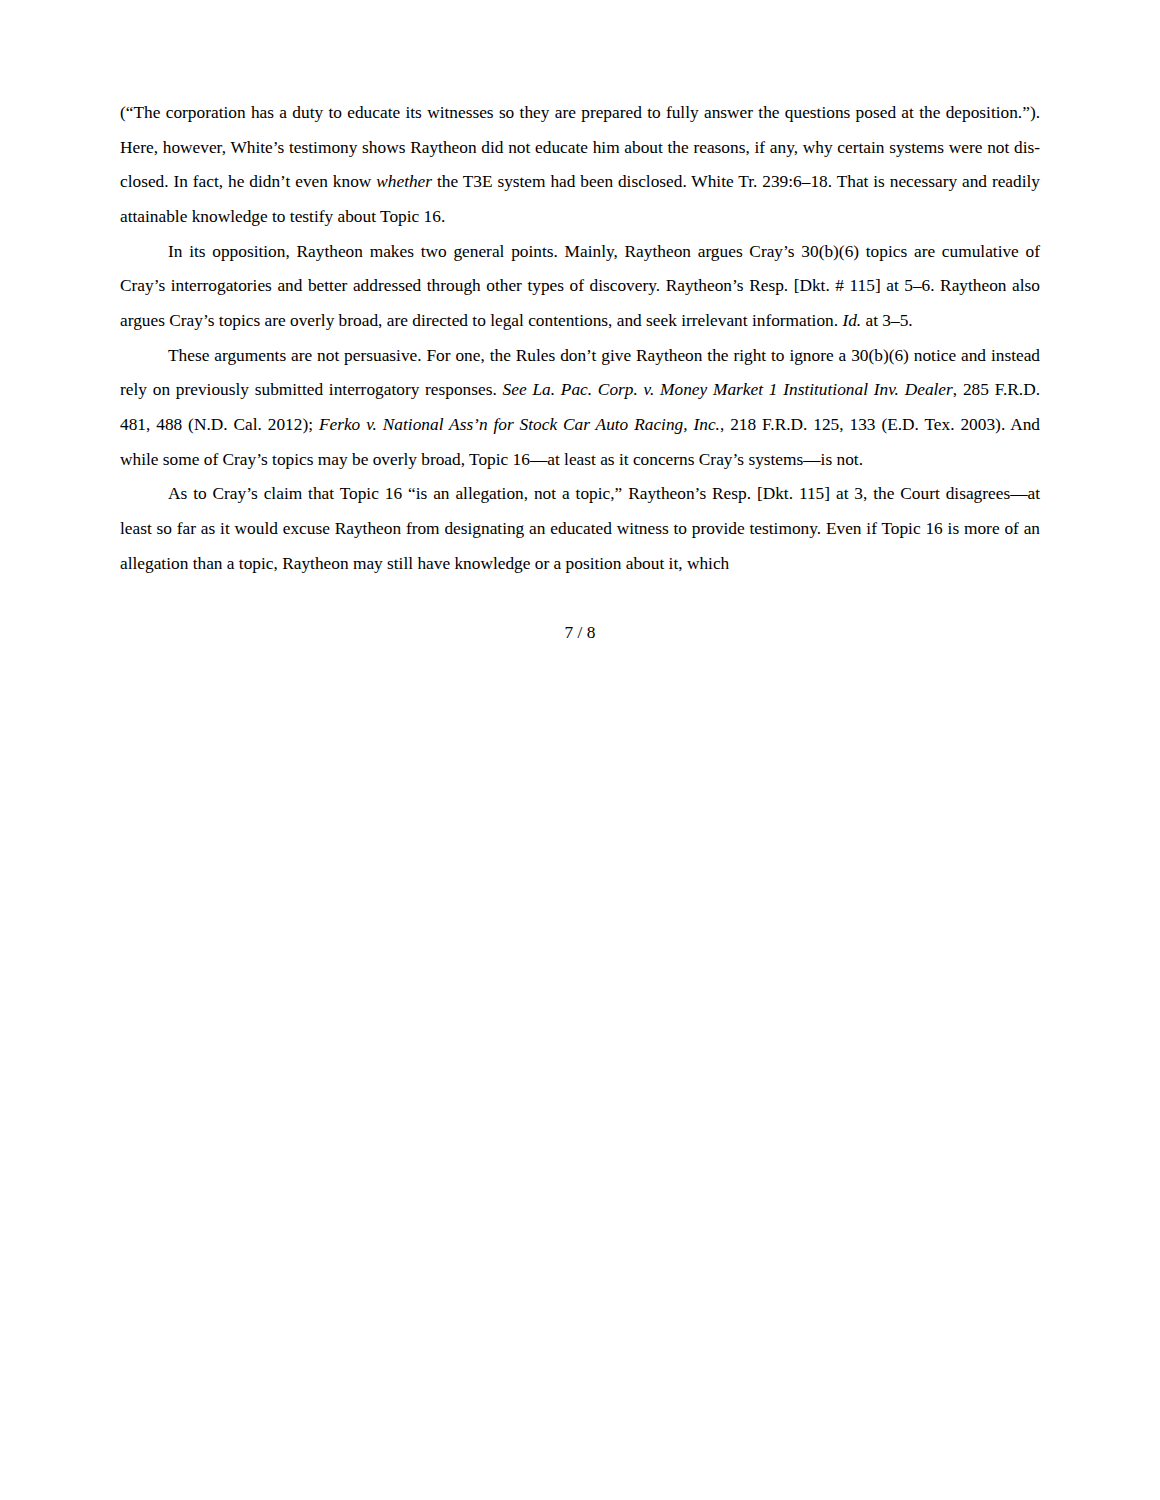(“The corporation has a duty to educate its witnesses so they are prepared to fully answer the questions posed at the deposition.”). Here, however, White’s testimony shows Raytheon did not educate him about the reasons, if any, why certain systems were not disclosed. In fact, he didn’t even know whether the T3E system had been disclosed. White Tr. 239:6–18. That is necessary and readily attainable knowledge to testify about Topic 16.
In its opposition, Raytheon makes two general points. Mainly, Raytheon argues Cray’s 30(b)(6) topics are cumulative of Cray’s interrogatories and better addressed through other types of discovery. Raytheon’s Resp. [Dkt. # 115] at 5–6. Raytheon also argues Cray’s topics are overly broad, are directed to legal contentions, and seek irrelevant information. Id. at 3–5.
These arguments are not persuasive. For one, the Rules don’t give Raytheon the right to ignore a 30(b)(6) notice and instead rely on previously submitted interrogatory responses. See La. Pac. Corp. v. Money Market 1 Institutional Inv. Dealer, 285 F.R.D. 481, 488 (N.D. Cal. 2012); Ferko v. National Ass’n for Stock Car Auto Racing, Inc., 218 F.R.D. 125, 133 (E.D. Tex. 2003). And while some of Cray’s topics may be overly broad, Topic 16—at least as it concerns Cray’s systems—is not.
As to Cray’s claim that Topic 16 “is an allegation, not a topic,” Raytheon’s Resp. [Dkt. 115] at 3, the Court disagrees—at least so far as it would excuse Raytheon from designating an educated witness to provide testimony. Even if Topic 16 is more of an allegation than a topic, Raytheon may still have knowledge or a position about it, which
7 / 8